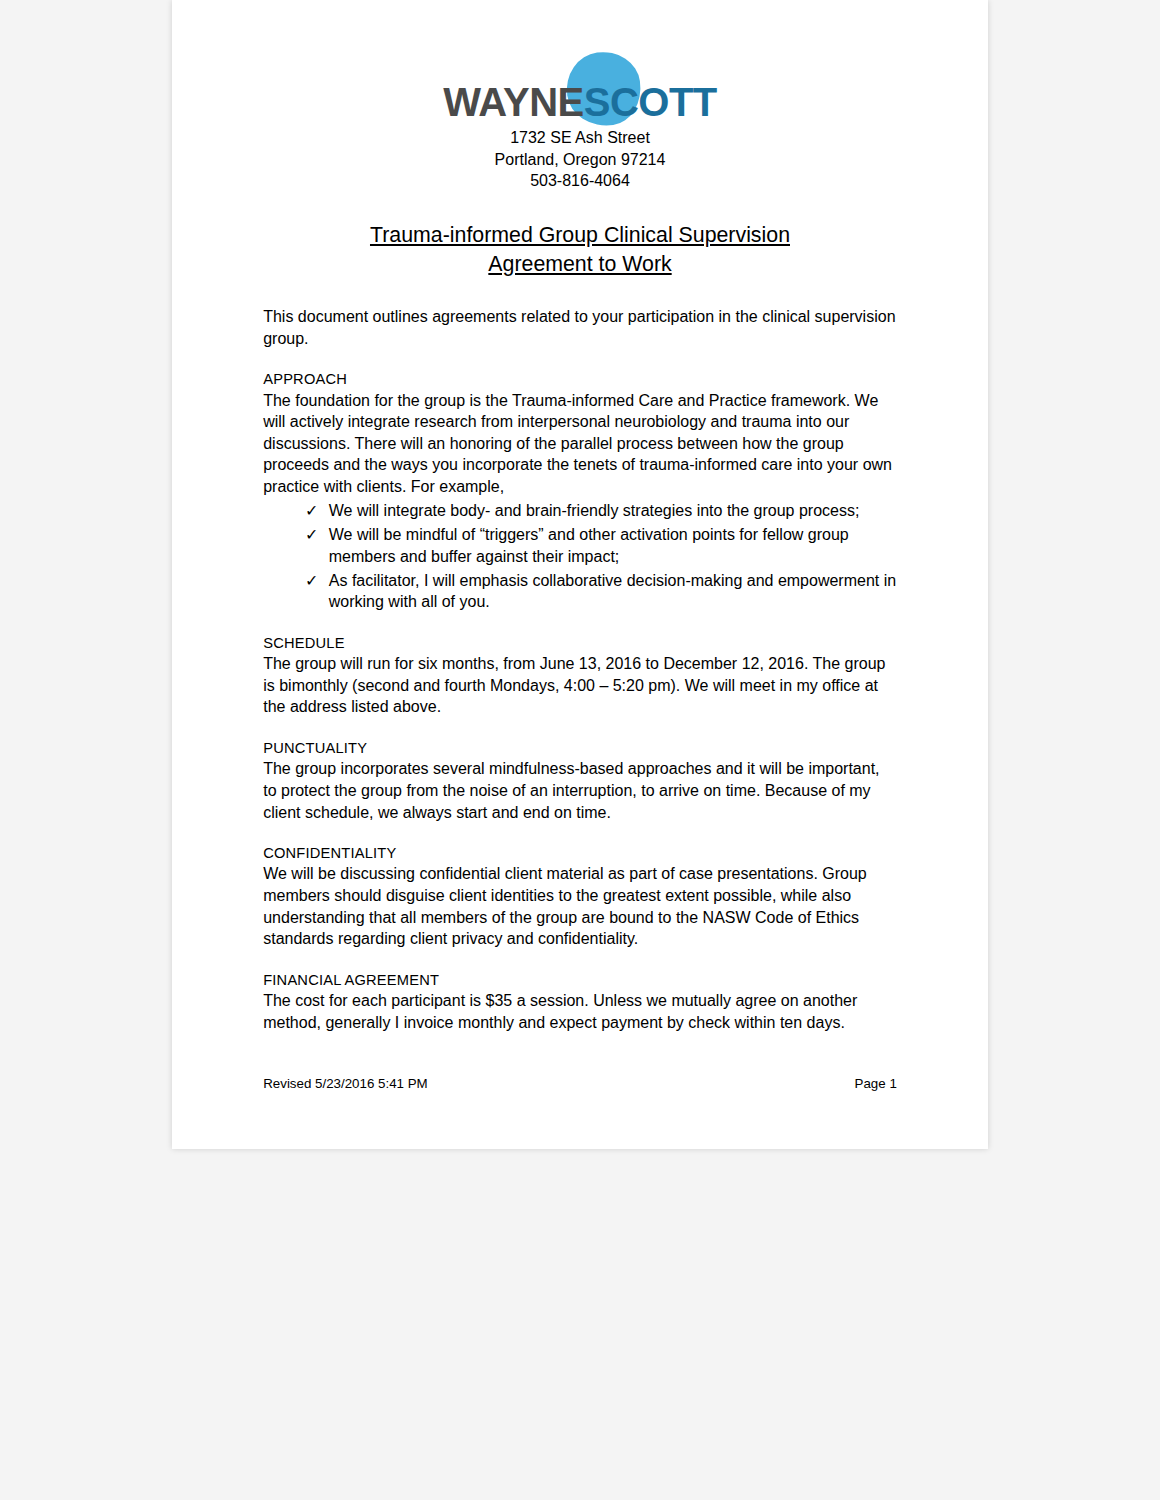WAYNE SCOTT
1732 SE Ash Street
Portland, Oregon 97214
503-816-4064
Trauma-informed Group Clinical Supervision Agreement to Work
This document outlines agreements related to your participation in the clinical supervision group.
Approach
The foundation for the group is the Trauma-informed Care and Practice framework. We will actively integrate research from interpersonal neurobiology and trauma into our discussions. There will an honoring of the parallel process between how the group proceeds and the ways you incorporate the tenets of trauma-informed care into your own practice with clients. For example,
We will integrate body- and brain-friendly strategies into the group process;
We will be mindful of “triggers” and other activation points for fellow group members and buffer against their impact;
As facilitator, I will emphasis collaborative decision-making and empowerment in working with all of you.
Schedule
The group will run for six months, from June 13, 2016 to December 12, 2016. The group is bimonthly (second and fourth Mondays, 4:00 – 5:20 pm). We will meet in my office at the address listed above.
Punctuality
The group incorporates several mindfulness-based approaches and it will be important, to protect the group from the noise of an interruption, to arrive on time. Because of my client schedule, we always start and end on time.
Confidentiality
We will be discussing confidential client material as part of case presentations. Group members should disguise client identities to the greatest extent possible, while also understanding that all members of the group are bound to the NASW Code of Ethics standards regarding client privacy and confidentiality.
Financial Agreement
The cost for each participant is $35 a session. Unless we mutually agree on another method, generally I invoice monthly and expect payment by check within ten days.
Revised 5/23/2016 5:41 PM Page 1